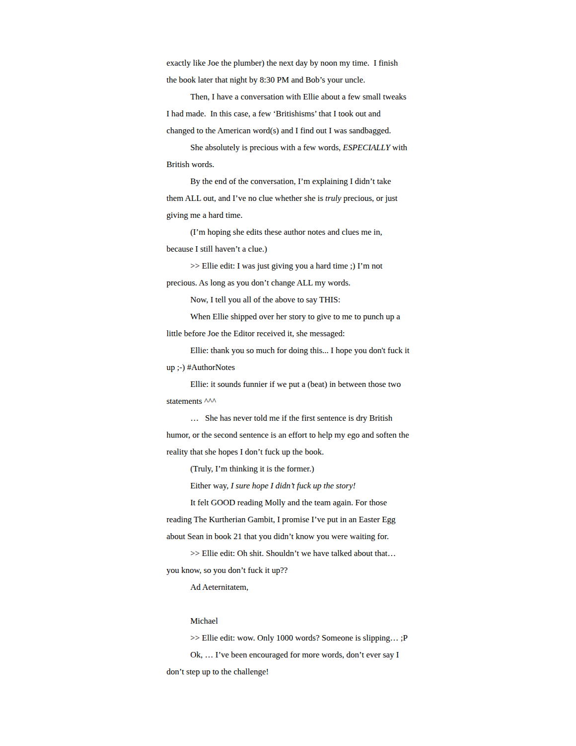exactly like Joe the plumber) the next day by noon my time. I finish the book later that night by 8:30 PM and Bob’s your uncle.
Then, I have a conversation with Ellie about a few small tweaks I had made. In this case, a few ‘Britishisms’ that I took out and changed to the American word(s) and I find out I was sandbagged.
She absolutely is precious with a few words, ESPECIALLY with British words.
By the end of the conversation, I’m explaining I didn’t take them ALL out, and I’ve no clue whether she is truly precious, or just giving me a hard time.
(I’m hoping she edits these author notes and clues me in, because I still haven’t a clue.)
>> Ellie edit: I was just giving you a hard time ;) I’m not precious. As long as you don’t change ALL my words.
Now, I tell you all of the above to say THIS:
When Ellie shipped over her story to give to me to punch up a little before Joe the Editor received it, she messaged:
Ellie: thank you so much for doing this... I hope you don't fuck it up ;-) #AuthorNotes
Ellie: it sounds funnier if we put a (beat) in between those two statements ^^^
… She has never told me if the first sentence is dry British humor, or the second sentence is an effort to help my ego and soften the reality that she hopes I don’t fuck up the book.
(Truly, I’m thinking it is the former.)
Either way, I sure hope I didn’t fuck up the story!
It felt GOOD reading Molly and the team again. For those reading The Kurtherian Gambit, I promise I’ve put in an Easter Egg about Sean in book 21 that you didn’t know you were waiting for.
>> Ellie edit: Oh shit. Shouldn’t we have talked about that… you know, so you don’t fuck it up??
Ad Aeternitatem,
Michael
>> Ellie edit: wow. Only 1000 words? Someone is slipping… ;P
Ok, … I’ve been encouraged for more words, don’t ever say I don’t step up to the challenge!